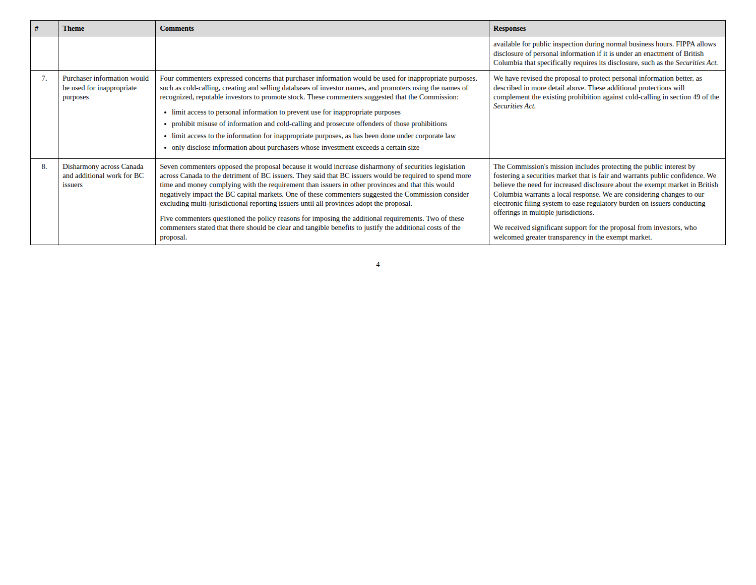| # | Theme | Comments | Responses |
| --- | --- | --- | --- |
| | | | available for public inspection during normal business hours. FIPPA allows disclosure of personal information if it is under an enactment of British Columbia that specifically requires its disclosure, such as the Securities Act. |
| 7. | Purchaser information would be used for inappropriate purposes | Four commenters expressed concerns that purchaser information would be used for inappropriate purposes, such as cold-calling, creating and selling databases of investor names, and promoters using the names of recognized, reputable investors to promote stock. These commenters suggested that the Commission: limit access to personal information to prevent use for inappropriate purposes prohibit misuse of information and cold-calling and prosecute offenders of those prohibitions limit access to the information for inappropriate purposes, as has been done under corporate law only disclose information about purchasers whose investment exceeds a certain size | We have revised the proposal to protect personal information better, as described in more detail above. These additional protections will complement the existing prohibition against cold-calling in section 49 of the Securities Act. |
| 8. | Disharmony across Canada and additional work for BC issuers | Seven commenters opposed the proposal because it would increase disharmony of securities legislation across Canada to the detriment of BC issuers. They said that BC issuers would be required to spend more time and money complying with the requirement than issuers in other provinces and that this would negatively impact the BC capital markets. One of these commenters suggested the Commission consider excluding multi-jurisdictional reporting issuers until all provinces adopt the proposal. Five commenters questioned the policy reasons for imposing the additional requirements. Two of these commenters stated that there should be clear and tangible benefits to justify the additional costs of the proposal. | The Commission's mission includes protecting the public interest by fostering a securities market that is fair and warrants public confidence. We believe the need for increased disclosure about the exempt market in British Columbia warrants a local response. We are considering changes to our electronic filing system to ease regulatory burden on issuers conducting offerings in multiple jurisdictions. We received significant support for the proposal from investors, who welcomed greater transparency in the exempt market. |
4